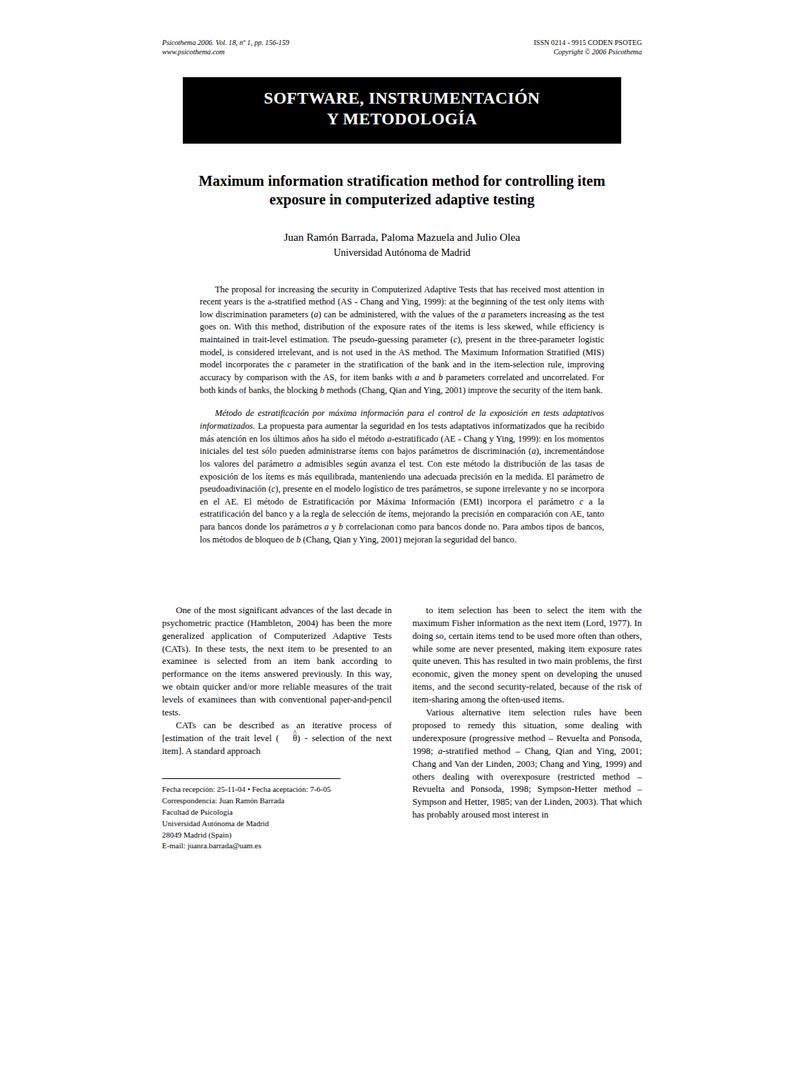Psicothema 2006. Vol. 18, nº 1, pp. 156-159
www.psicothema.com
ISSN 0214 - 9915 CODEN PSOTEG
Copyright © 2006 Psicothema
SOFTWARE, INSTRUMENTACIÓN
Y METODOLOGÍA
Maximum information stratification method for controlling item exposure in computerized adaptive testing
Juan Ramón Barrada, Paloma Mazuela and Julio Olea
Universidad Autónoma de Madrid
The proposal for increasing the security in Computerized Adaptive Tests that has received most attention in recent years is the a-stratified method (AS - Chang and Ying, 1999): at the beginning of the test only items with low discrimination parameters (a) can be administered, with the values of the a parameters increasing as the test goes on. With this method, distribution of the exposure rates of the items is less skewed, while efficiency is maintained in trait-level estimation. The pseudo-guessing parameter (c), present in the three-parameter logistic model, is considered irrelevant, and is not used in the AS method. The Maximum Information Stratified (MIS) model incorporates the c parameter in the stratification of the bank and in the item-selection rule, improving accuracy by comparison with the AS, for item banks with a and b parameters correlated and uncorrelated. For both kinds of banks, the blocking b methods (Chang, Qian and Ying, 2001) improve the security of the item bank.
Método de estratificación por máxima información para el control de la exposición en tests adaptativos informatizados. La propuesta para aumentar la seguridad en los tests adaptativos informatizados que ha recibido más atención en los últimos años ha sido el método a-estratificado (AE - Chang y Ying, 1999): en los momentos iniciales del test sólo pueden administrarse ítems con bajos parámetros de discriminación (a), incrementándose los valores del parámetro a admisibles según avanza el test. Con este método la distribución de las tasas de exposición de los ítems es más equilibrada, manteniendo una adecuada precisión en la medida. El parámetro de pseudoadivinación (c), presente en el modelo logístico de tres parámetros, se supone irrelevante y no se incorpora en el AE. El método de Estratificación por Máxima Información (EMI) incorpora el parámetro c a la estratificación del banco y a la regla de selección de ítems, mejorando la precisión en comparación con AE, tanto para bancos donde los parámetros a y b correlacionan como para bancos donde no. Para ambos tipos de bancos, los métodos de bloqueo de b (Chang, Qian y Ying, 2001) mejoran la seguridad del banco.
One of the most significant advances of the last decade in psychometric practice (Hambleton, 2004) has been the more generalized application of Computerized Adaptive Tests (CATs). In these tests, the next item to be presented to an examinee is selected from an item bank according to performance on the items answered previously. In this way, we obtain quicker and/or more reliable measures of the trait levels of examinees than with conventional paper-and-pencil tests.
CATs can be described as an iterative process of [estimation of the trait level (^θ) - selection of the next item]. A standard approach
Fecha recepción: 25-11-04 • Fecha aceptación: 7-6-05
Correspondencia: Juan Ramón Barrada
Facultad de Psicología
Universidad Autónoma de Madrid
28049 Madrid (Spain)
E-mail: juanra.barrada@uam.es
to item selection has been to select the item with the maximum Fisher information as the next item (Lord, 1977). In doing so, certain items tend to be used more often than others, while some are never presented, making item exposure rates quite uneven. This has resulted in two main problems, the first economic, given the money spent on developing the unused items, and the second security-related, because of the risk of item-sharing among the often-used items.
Various alternative item selection rules have been proposed to remedy this situation, some dealing with underexposure (progressive method – Revuelta and Ponsoda, 1998; a-stratified method – Chang, Qian and Ying, 2001; Chang and Van der Linden, 2003; Chang and Ying, 1999) and others dealing with overexposure (restricted method – Revuelta and Ponsoda, 1998; Sympson-Hetter method – Sympson and Hetter, 1985; van der Linden, 2003). That which has probably aroused most interest in